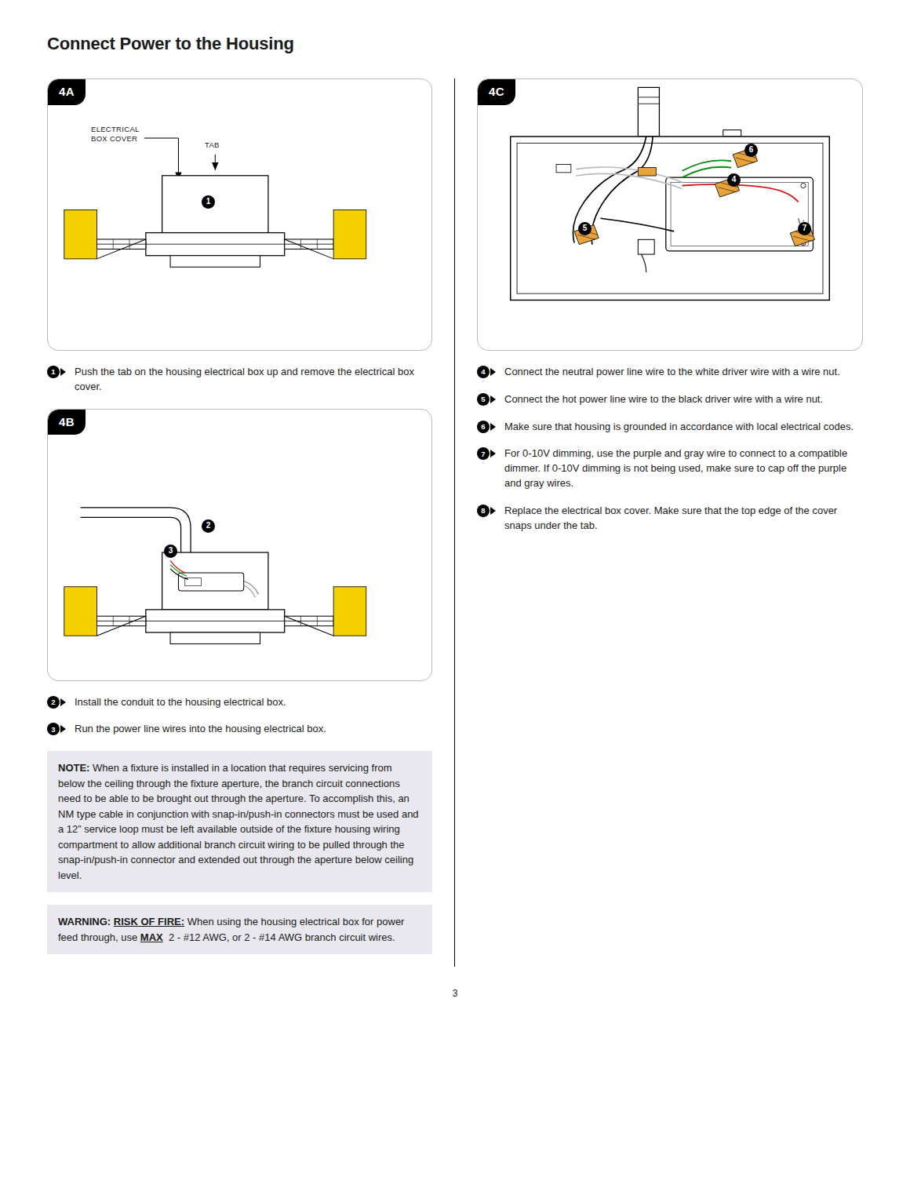Connect Power to the Housing
4A
ELECTRICAL
BOX COVER
TAB
1
1
Push the tab on the housing electrical box up and remove the electrical box cover.
4B
2
3
2
Install the conduit to the housing electrical box.
3
Run the power line wires into the housing electrical box.
NOTE: When a fixture is installed in a location that requires servicing from below the ceiling through the fixture aperture, the branch circuit connections need to be able to be brought out through the aperture. To accomplish this, an NM type cable in conjunction with snap-in/push-in connectors must be used and a 12” service loop must be left available outside of the fixture housing wiring compartment to allow additional branch circuit wiring to be pulled through the snap-in/push-in connector and extended out through the aperture below ceiling level.
WARNING: RISK OF FIRE: When using the housing electrical box for power feed through, use MAX 2 - #12 AWG, or 2 - #14 AWG branch circuit wires.
4C
6
4
5
7
4
Connect the neutral power line wire to the white driver wire with a wire nut.
5
Connect the hot power line wire to the black driver wire with a wire nut.
6
Make sure that housing is grounded in accordance with local electrical codes.
7
For 0-10V dimming, use the purple and gray wire to connect to a compatible dimmer. If 0-10V dimming is not being used, make sure to cap off the purple and gray wires.
8
Replace the electrical box cover. Make sure that the top edge of the cover snaps under the tab.
3